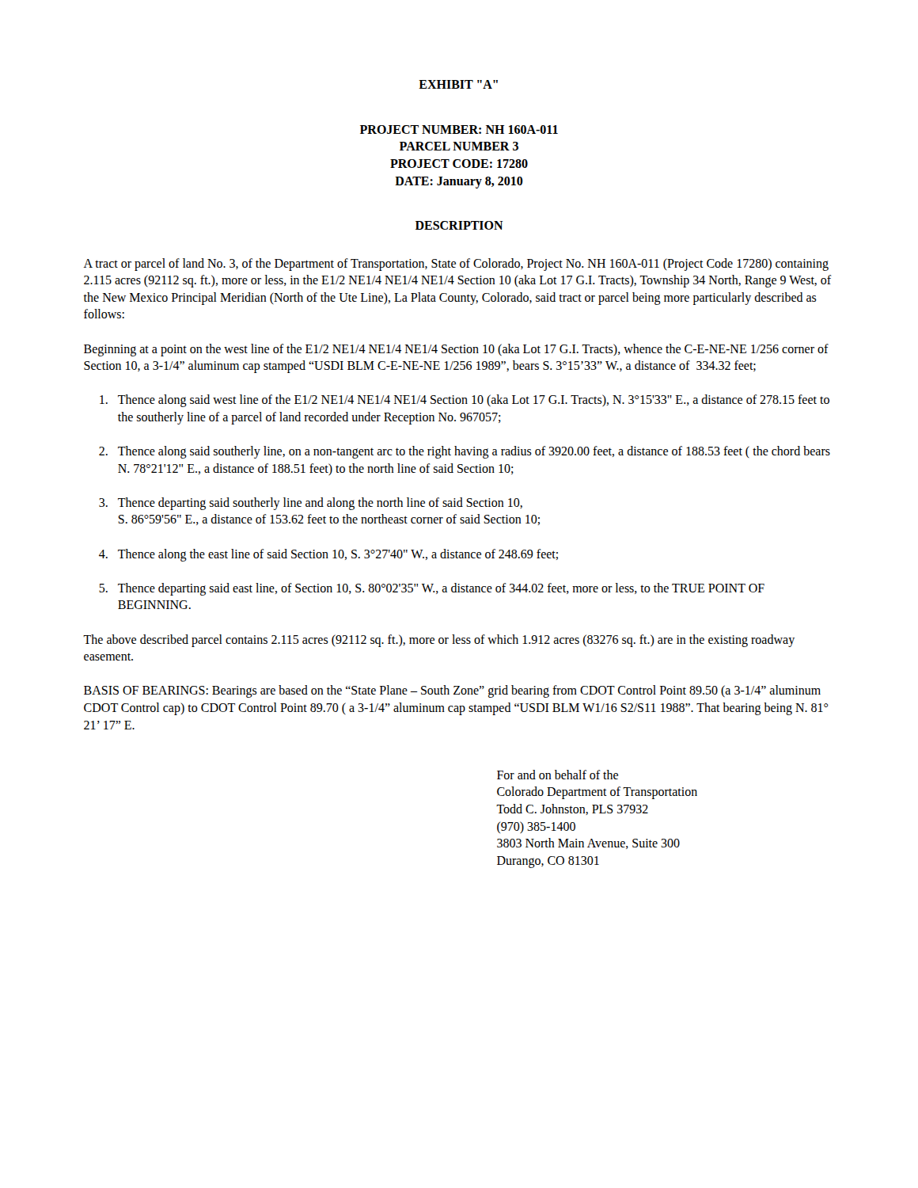EXHIBIT "A"
PROJECT NUMBER: NH 160A-011
PARCEL NUMBER 3
PROJECT CODE: 17280
DATE: January 8, 2010
DESCRIPTION
A tract or parcel of land No. 3, of the Department of Transportation, State of Colorado, Project No. NH 160A-011 (Project Code 17280) containing 2.115 acres (92112 sq. ft.), more or less, in the E1/2 NE1/4 NE1/4 NE1/4 Section 10 (aka Lot 17 G.I. Tracts), Township 34 North, Range 9 West, of the New Mexico Principal Meridian (North of the Ute Line), La Plata County, Colorado, said tract or parcel being more particularly described as follows:
Beginning at a point on the west line of the E1/2 NE1/4 NE1/4 NE1/4 Section 10 (aka Lot 17 G.I. Tracts), whence the C-E-NE-NE 1/256 corner of Section 10, a 3-1/4” aluminum cap stamped “USDI BLM C-E-NE-NE 1/256 1989”, bears S. 3°15’33” W., a distance of 334.32 feet;
Thence along said west line of the E1/2 NE1/4 NE1/4 NE1/4 Section 10 (aka Lot 17 G.I. Tracts), N. 3°15'33" E., a distance of 278.15 feet to the southerly line of a parcel of land recorded under Reception No. 967057;
Thence along said southerly line, on a non-tangent arc to the right having a radius of 3920.00 feet, a distance of 188.53 feet ( the chord bears N. 78°21'12" E., a distance of 188.51 feet) to the north line of said Section 10;
Thence departing said southerly line and along the north line of said Section 10,
S. 86°59'56" E., a distance of 153.62 feet to the northeast corner of said Section 10;
Thence along the east line of said Section 10, S. 3°27'40" W., a distance of 248.69 feet;
Thence departing said east line, of Section 10, S. 80°02'35" W., a distance of 344.02 feet, more or less, to the TRUE POINT OF BEGINNING.
The above described parcel contains 2.115 acres (92112 sq. ft.), more or less of which 1.912 acres (83276 sq. ft.) are in the existing roadway easement.
BASIS OF BEARINGS: Bearings are based on the “State Plane – South Zone” grid bearing from CDOT Control Point 89.50 (a 3-1/4” aluminum CDOT Control cap) to CDOT Control Point 89.70 ( a 3-1/4” aluminum cap stamped “USDI BLM W1/16 S2/S11 1988”. That bearing being N. 81° 21’ 17” E.
For and on behalf of the
Colorado Department of Transportation
Todd C. Johnston, PLS 37932
(970) 385-1400
3803 North Main Avenue, Suite 300
Durango, CO 81301